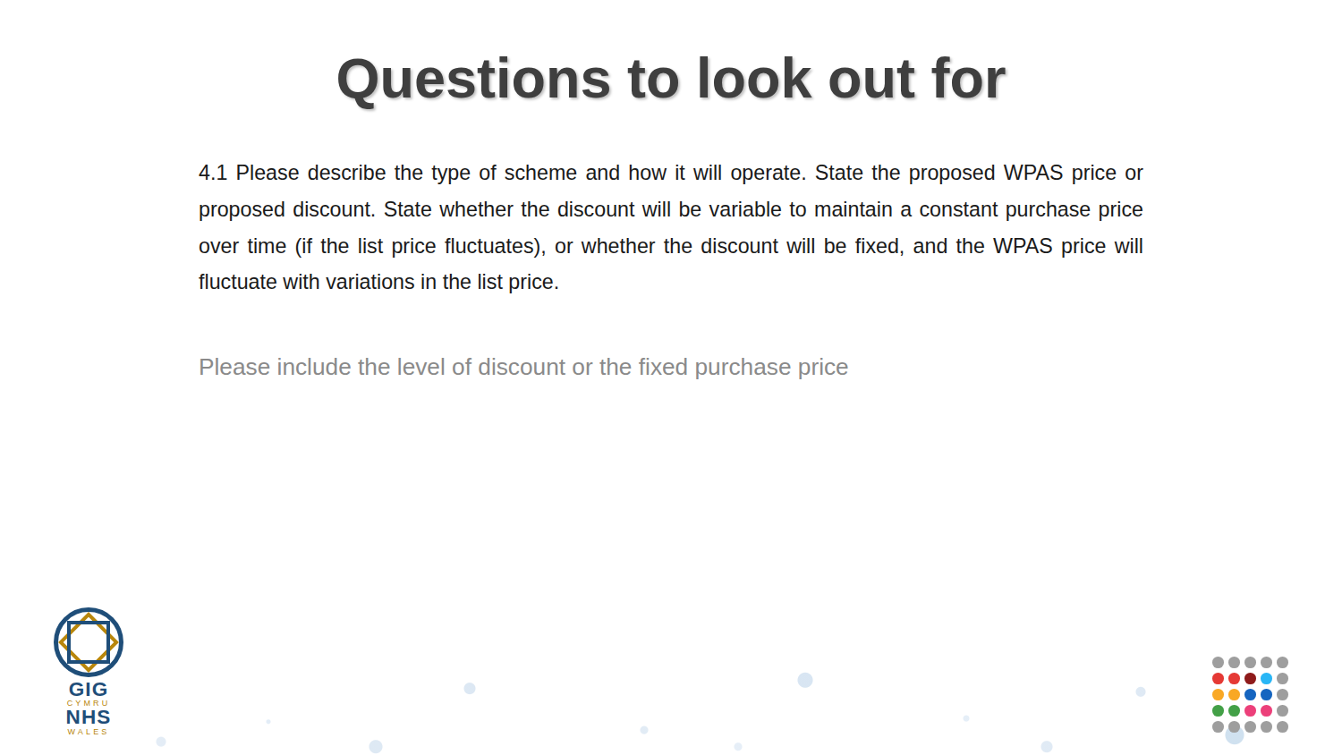Questions to look out for
4.1 Please describe the type of scheme and how it will operate. State the proposed WPAS price or proposed discount. State whether the discount will be variable to maintain a constant purchase price over time (if the list price fluctuates), or whether the discount will be fixed, and the WPAS price will fluctuate with variations in the list price.
Please include the level of discount or the fixed purchase price
GIG
CYMRU
NHS
WALES